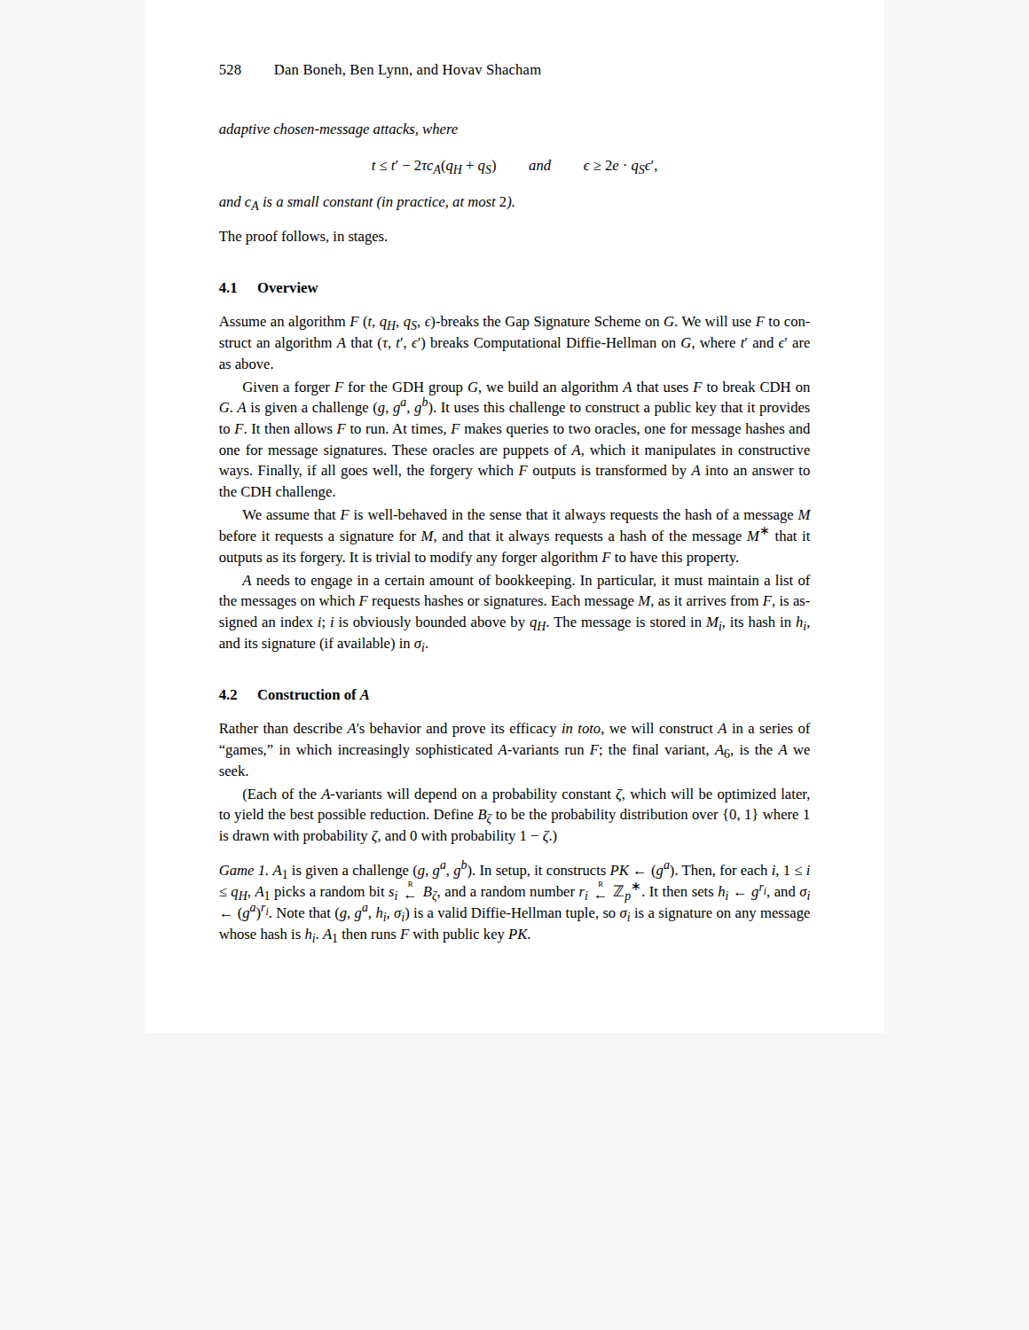528 Dan Boneh, Ben Lynn, and Hovav Shacham
adaptive chosen-message attacks, where
t ≤ t′ − 2τcA(qH + qS) and ϵ ≥ 2e · qS ϵ′,
and cA is a small constant (in practice, at most 2).
The proof follows, in stages.
4.1 Overview
Assume an algorithm F (t, qH, qS, ϵ)-breaks the Gap Signature Scheme on G. We will use F to construct an algorithm A that (τ, t′, ϵ′) breaks Computational Diffie-Hellman on G, where t′ and ϵ′ are as above.
Given a forger F for the GDH group G, we build an algorithm A that uses F to break CDH on G. A is given a challenge (g, ga, gb). It uses this challenge to construct a public key that it provides to F. It then allows F to run. At times, F makes queries to two oracles, one for message hashes and one for message signatures. These oracles are puppets of A, which it manipulates in constructive ways. Finally, if all goes well, the forgery which F outputs is transformed by A into an answer to the CDH challenge.
We assume that F is well-behaved in the sense that it always requests the hash of a message M before it requests a signature for M, and that it always requests a hash of the message M∗ that it outputs as its forgery. It is trivial to modify any forger algorithm F to have this property.
A needs to engage in a certain amount of bookkeeping. In particular, it must maintain a list of the messages on which F requests hashes or signatures. Each message M, as it arrives from F, is assigned an index i; i is obviously bounded above by qH. The message is stored in Mi, its hash in hi, and its signature (if available) in σi.
4.2 Construction of A
Rather than describe A's behavior and prove its efficacy in toto, we will construct A in a series of “games,” in which increasingly sophisticated A-variants run F; the final variant, A6, is the A we seek.
(Each of the A-variants will depend on a probability constant ζ, which will be optimized later, to yield the best possible reduction. Define Bζ to be the probability distribution over {0, 1} where 1 is drawn with probability ζ, and 0 with probability 1 − ζ.)
Game 1. A1 is given a challenge (g, ga, gb). In setup, it constructs PK ← (ga). Then, for each i, 1 ≤ i ≤ qH, A1 picks a random bit si R← Bζ, and a random number ri R← ℤp∗. It then sets hi ← gri, and σi ← (ga)ri. Note that (g, ga, hi, σi) is a valid Diffie-Hellman tuple, so σi is a signature on any message whose hash is hi. A1 then runs F with public key PK.